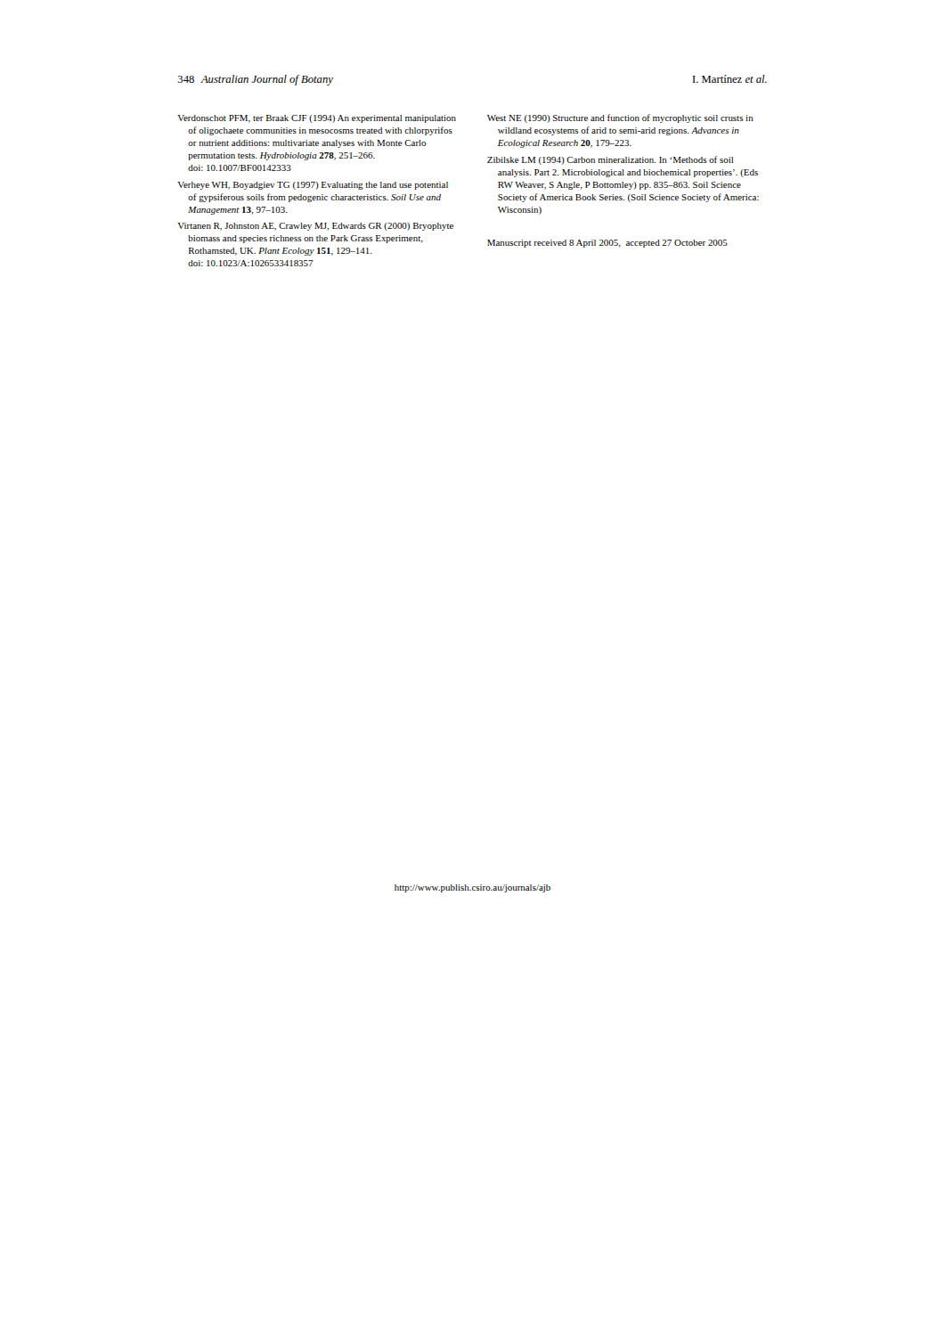348Australian Journal of Botany
I. Martínez et al.
Verdonschot PFM, ter Braak CJF (1994) An experimental manipulation of oligochaete communities in mesocosms treated with chlorpyrifos or nutrient additions: multivariate analyses with Monte Carlo permutation tests. Hydrobiologia 278, 251–266. doi: 10.1007/BF00142333
Verheye WH, Boyadgiev TG (1997) Evaluating the land use potential of gypsiferous soils from pedogenic characteristics. Soil Use and Management 13, 97–103.
Virtanen R, Johnston AE, Crawley MJ, Edwards GR (2000) Bryophyte biomass and species richness on the Park Grass Experiment, Rothamsted, UK. Plant Ecology 151, 129–141. doi: 10.1023/A:1026533418357
West NE (1990) Structure and function of mycrophytic soil crusts in wildland ecosystems of arid to semi-arid regions. Advances in Ecological Research 20, 179–223.
Zibilske LM (1994) Carbon mineralization. In ‘Methods of soil analysis. Part 2. Microbiological and biochemical properties’. (Eds RW Weaver, S Angle, P Bottomley) pp. 835–863. Soil Science Society of America Book Series. (Soil Science Society of America: Wisconsin)
Manuscript received 8 April 2005, accepted 27 October 2005
http://www.publish.csiro.au/journals/ajb